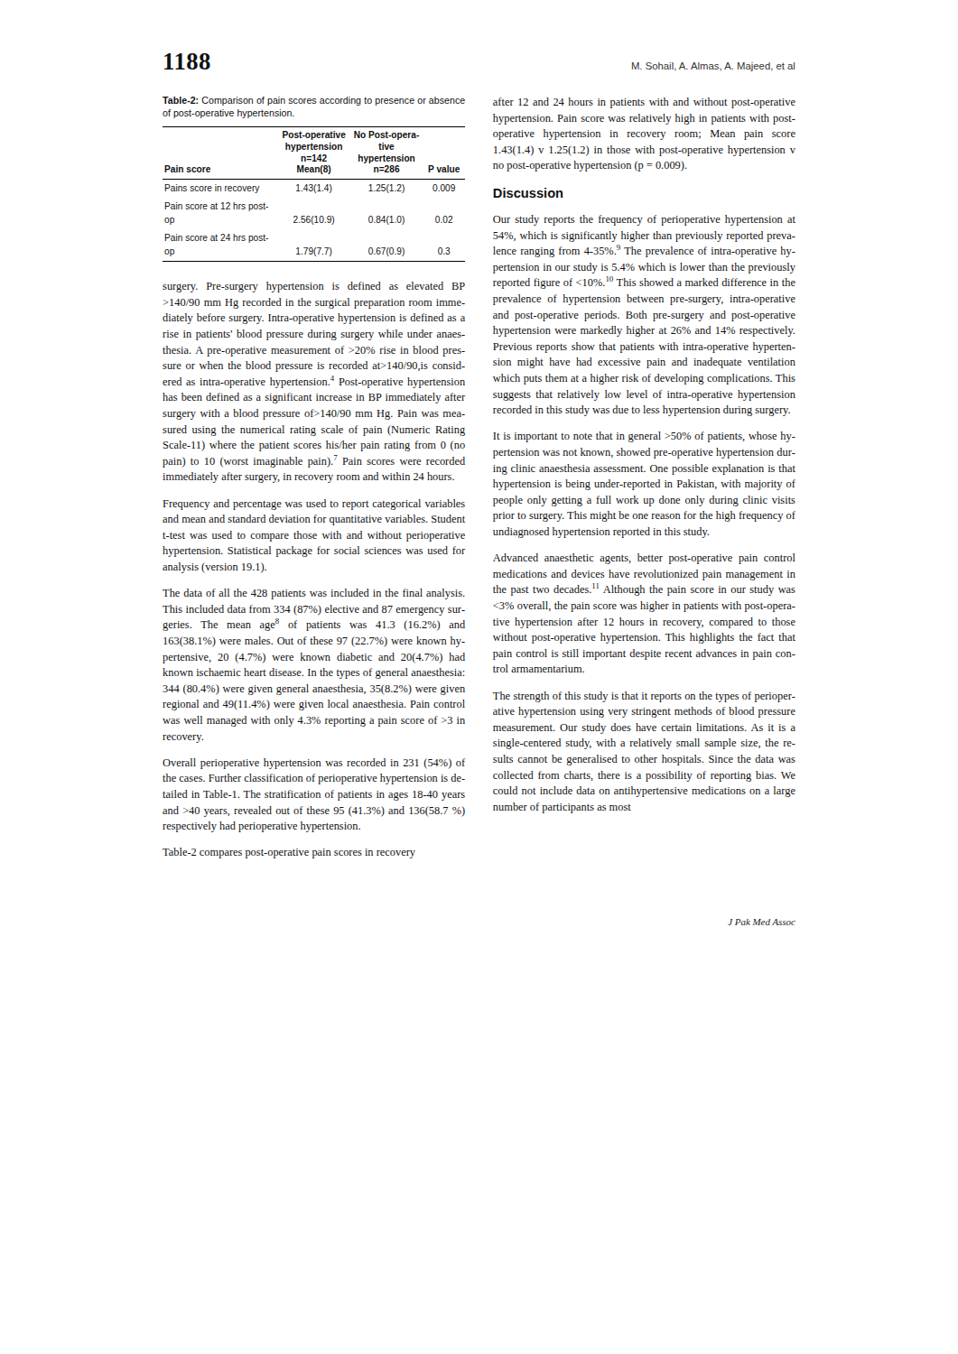1188
M. Sohail, A. Almas, A. Majeed, et al
Table-2: Comparison of pain scores according to presence or absence of post-operative hypertension.
| Pain score | Post-operative hypertension n=142 Mean(8) | No Post-operative hypertension n=286 | P value |
| --- | --- | --- | --- |
| Pains score in recovery | 1.43(1.4) | 1.25(1.2) | 0.009 |
| Pain score at 12 hrs post-op | 2.56(10.9) | 0.84(1.0) | 0.02 |
| Pain score at 24 hrs post-op | 1.79(7.7) | 0.67(0.9) | 0.3 |
surgery. Pre-surgery hypertension is defined as elevated BP >140/90 mm Hg recorded in the surgical preparation room immediately before surgery. Intra-operative hypertension is defined as a rise in patients' blood pressure during surgery while under anaesthesia. A pre-operative measurement of >20% rise in blood pressure or when the blood pressure is recorded at>140/90,is considered as intra-operative hypertension.4 Post-operative hypertension has been defined as a significant increase in BP immediately after surgery with a blood pressure of>140/90 mm Hg. Pain was measured using the numerical rating scale of pain (Numeric Rating Scale-11) where the patient scores his/her pain rating from 0 (no pain) to 10 (worst imaginable pain).7 Pain scores were recorded immediately after surgery, in recovery room and within 24 hours.
Frequency and percentage was used to report categorical variables and mean and standard deviation for quantitative variables. Student t-test was used to compare those with and without perioperative hypertension. Statistical package for social sciences was used for analysis (version 19.1).
The data of all the 428 patients was included in the final analysis. This included data from 334 (87%) elective and 87 emergency surgeries. The mean age8 of patients was 41.3 (16.2%) and 163(38.1%) were males. Out of these 97 (22.7%) were known hypertensive, 20 (4.7%) were known diabetic and 20(4.7%) had known ischaemic heart disease. In the types of general anaesthesia: 344 (80.4%) were given general anaesthesia, 35(8.2%) were given regional and 49(11.4%) were given local anaesthesia. Pain control was well managed with only 4.3% reporting a pain score of >3 in recovery.
Overall perioperative hypertension was recorded in 231 (54%) of the cases. Further classification of perioperative hypertension is detailed in Table-1. The stratification of patients in ages 18-40 years and >40 years, revealed out of these 95 (41.3%) and 136(58.7 %) respectively had perioperative hypertension.
Table-2 compares post-operative pain scores in recovery
after 12 and 24 hours in patients with and without post-operative hypertension. Pain score was relatively high in patients with post-operative hypertension in recovery room; Mean pain score 1.43(1.4) v 1.25(1.2) in those with post-operative hypertension v no post-operative hypertension (p = 0.009).
Discussion
Our study reports the frequency of perioperative hypertension at 54%, which is significantly higher than previously reported prevalence ranging from 4-35%.9 The prevalence of intra-operative hypertension in our study is 5.4% which is lower than the previously reported figure of <10%.10 This showed a marked difference in the prevalence of hypertension between pre-surgery, intra-operative and post-operative periods. Both pre-surgery and post-operative hypertension were markedly higher at 26% and 14% respectively. Previous reports show that patients with intra-operative hypertension might have had excessive pain and inadequate ventilation which puts them at a higher risk of developing complications. This suggests that relatively low level of intra-operative hypertension recorded in this study was due to less hypertension during surgery.
It is important to note that in general >50% of patients, whose hypertension was not known, showed pre-operative hypertension during clinic anaesthesia assessment. One possible explanation is that hypertension is being under-reported in Pakistan, with majority of people only getting a full work up done only during clinic visits prior to surgery. This might be one reason for the high frequency of undiagnosed hypertension reported in this study.
Advanced anaesthetic agents, better post-operative pain control medications and devices have revolutionized pain management in the past two decades.11 Although the pain score in our study was <3% overall, the pain score was higher in patients with post-operative hypertension after 12 hours in recovery, compared to those without post-operative hypertension. This highlights the fact that pain control is still important despite recent advances in pain control armamentarium.
The strength of this study is that it reports on the types of perioperative hypertension using very stringent methods of blood pressure measurement. Our study does have certain limitations. As it is a single-centered study, with a relatively small sample size, the results cannot be generalised to other hospitals. Since the data was collected from charts, there is a possibility of reporting bias. We could not include data on antihypertensive medications on a large number of participants as most
J Pak Med Assoc